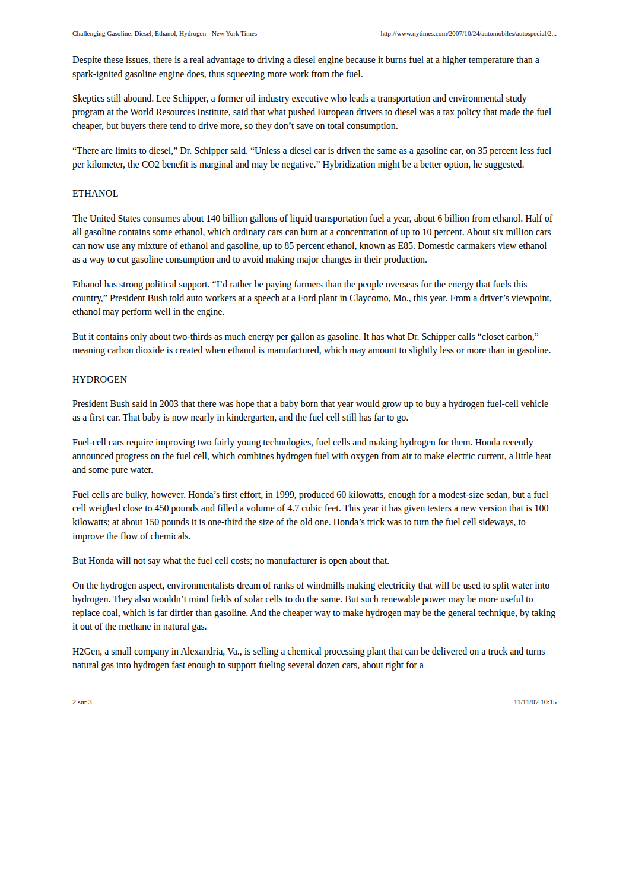Challenging Gasoline: Diesel, Ethanol, Hydrogen - New York Times
http://www.nytimes.com/2007/10/24/automobiles/autospecial/2...
Despite these issues, there is a real advantage to driving a diesel engine because it burns fuel at a higher temperature than a spark-ignited gasoline engine does, thus squeezing more work from the fuel.
Skeptics still abound. Lee Schipper, a former oil industry executive who leads a transportation and environmental study program at the World Resources Institute, said that what pushed European drivers to diesel was a tax policy that made the fuel cheaper, but buyers there tend to drive more, so they don’t save on total consumption.
“There are limits to diesel,” Dr. Schipper said. “Unless a diesel car is driven the same as a gasoline car, on 35 percent less fuel per kilometer, the CO2 benefit is marginal and may be negative.” Hybridization might be a better option, he suggested.
ETHANOL
The United States consumes about 140 billion gallons of liquid transportation fuel a year, about 6 billion from ethanol. Half of all gasoline contains some ethanol, which ordinary cars can burn at a concentration of up to 10 percent. About six million cars can now use any mixture of ethanol and gasoline, up to 85 percent ethanol, known as E85. Domestic carmakers view ethanol as a way to cut gasoline consumption and to avoid making major changes in their production.
Ethanol has strong political support. “I’d rather be paying farmers than the people overseas for the energy that fuels this country,” President Bush told auto workers at a speech at a Ford plant in Claycomo, Mo., this year. From a driver’s viewpoint, ethanol may perform well in the engine.
But it contains only about two-thirds as much energy per gallon as gasoline. It has what Dr. Schipper calls “closet carbon,” meaning carbon dioxide is created when ethanol is manufactured, which may amount to slightly less or more than in gasoline.
HYDROGEN
President Bush said in 2003 that there was hope that a baby born that year would grow up to buy a hydrogen fuel-cell vehicle as a first car. That baby is now nearly in kindergarten, and the fuel cell still has far to go.
Fuel-cell cars require improving two fairly young technologies, fuel cells and making hydrogen for them. Honda recently announced progress on the fuel cell, which combines hydrogen fuel with oxygen from air to make electric current, a little heat and some pure water.
Fuel cells are bulky, however. Honda’s first effort, in 1999, produced 60 kilowatts, enough for a modest-size sedan, but a fuel cell weighed close to 450 pounds and filled a volume of 4.7 cubic feet. This year it has given testers a new version that is 100 kilowatts; at about 150 pounds it is one-third the size of the old one. Honda’s trick was to turn the fuel cell sideways, to improve the flow of chemicals.
But Honda will not say what the fuel cell costs; no manufacturer is open about that.
On the hydrogen aspect, environmentalists dream of ranks of windmills making electricity that will be used to split water into hydrogen. They also wouldn’t mind fields of solar cells to do the same. But such renewable power may be more useful to replace coal, which is far dirtier than gasoline. And the cheaper way to make hydrogen may be the general technique, by taking it out of the methane in natural gas.
H2Gen, a small company in Alexandria, Va., is selling a chemical processing plant that can be delivered on a truck and turns natural gas into hydrogen fast enough to support fueling several dozen cars, about right for a
2 sur 3
11/11/07 10:15